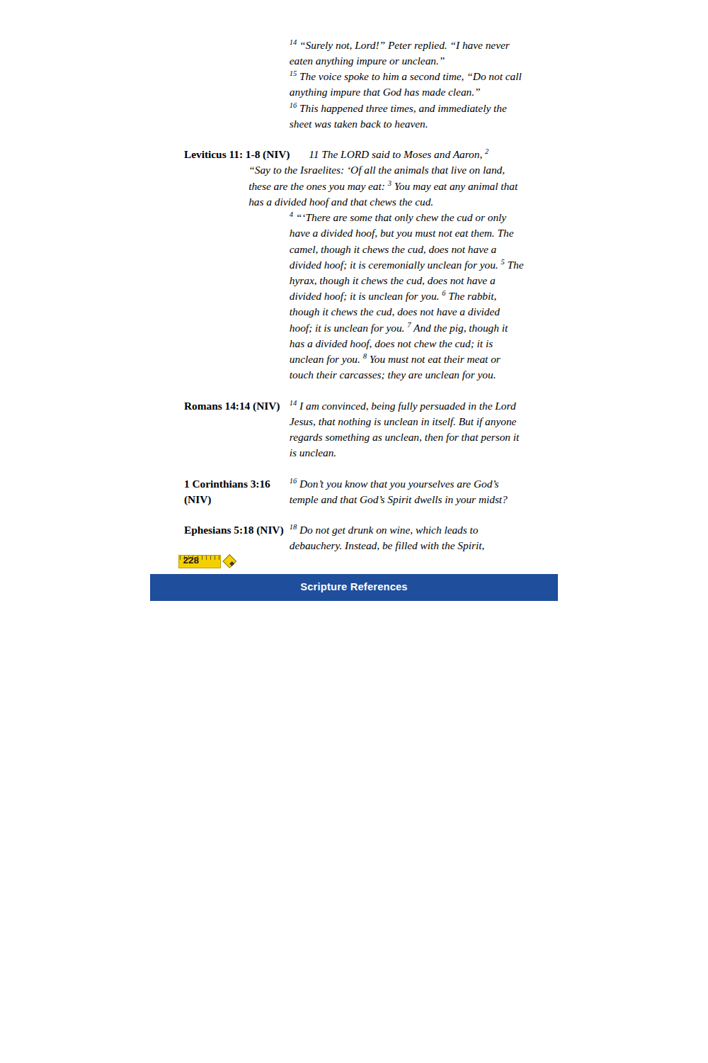14 “Surely not, Lord!” Peter replied. “I have never eaten anything impure or unclean.”
15 The voice spoke to him a second time, “Do not call anything impure that God has made clean.”
16 This happened three times, and immediately the sheet was taken back to heaven.
Leviticus 11: 1-8 (NIV) 11 The LORD said to Moses and Aaron, 2
“Say to the Israelites: ‘Of all the animals that live on land, these are the ones you may eat: 3 You may eat any animal that has a divided hoof and that chews the cud.
4 “‘There are some that only chew the cud or only have a divided hoof, but you must not eat them. The camel, though it chews the cud, does not have a divided hoof; it is ceremonially unclean for you. 5 The hyrax, though it chews the cud, does not have a divided hoof; it is unclean for you. 6 The rabbit, though it chews the cud, does not have a divided hoof; it is unclean for you. 7 And the pig, though it has a divided hoof, does not chew the cud; it is unclean for you. 8 You must not eat their meat or touch their carcasses; they are unclean for you.
Romans 14:14 (NIV)
14 I am convinced, being fully persuaded in the Lord Jesus, that nothing is unclean in itself. But if anyone regards something as unclean, then for that person it is unclean.
1 Corinthians 3:16 (NIV)
16 Don’t you know that you yourselves are God’s temple and that God’s Spirit dwells in your midst?
Ephesians 5:18 (NIV)
18 Do not get drunk on wine, which leads to debauchery. Instead, be filled with the Spirit,
228
Scripture References